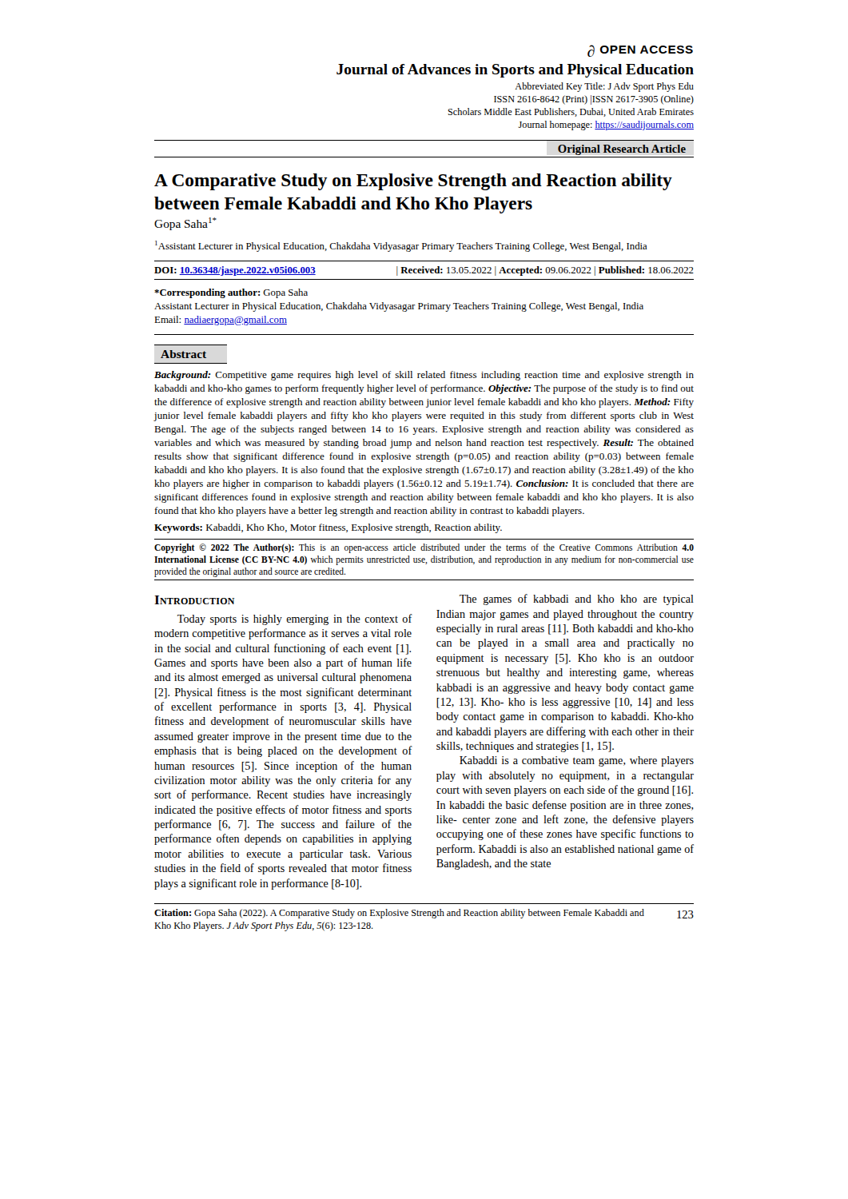∂ OPEN ACCESS
Journal of Advances in Sports and Physical Education
Abbreviated Key Title: J Adv Sport Phys Edu
ISSN 2616-8642 (Print) |ISSN 2617-3905 (Online)
Scholars Middle East Publishers, Dubai, United Arab Emirates
Journal homepage: https://saudijournals.com
Original Research Article
A Comparative Study on Explosive Strength and Reaction ability between Female Kabaddi and Kho Kho Players
Gopa Saha1*
1Assistant Lecturer in Physical Education, Chakdaha Vidyasagar Primary Teachers Training College, West Bengal, India
DOI: 10.36348/jaspe.2022.v05i06.003
| Received: 13.05.2022 | Accepted: 09.06.2022 | Published: 18.06.2022
*Corresponding author: Gopa Saha
Assistant Lecturer in Physical Education, Chakdaha Vidyasagar Primary Teachers Training College, West Bengal, India
Email: nadiaergopa@gmail.com
Abstract
Background: Competitive game requires high level of skill related fitness including reaction time and explosive strength in kabaddi and kho-kho games to perform frequently higher level of performance. Objective: The purpose of the study is to find out the difference of explosive strength and reaction ability between junior level female kabaddi and kho kho players. Method: Fifty junior level female kabaddi players and fifty kho kho players were requited in this study from different sports club in West Bengal. The age of the subjects ranged between 14 to 16 years. Explosive strength and reaction ability was considered as variables and which was measured by standing broad jump and nelson hand reaction test respectively. Result: The obtained results show that significant difference found in explosive strength (p=0.05) and reaction ability (p=0.03) between female kabaddi and kho kho players. It is also found that the explosive strength (1.67±0.17) and reaction ability (3.28±1.49) of the kho kho players are higher in comparison to kabaddi players (1.56±0.12 and 5.19±1.74). Conclusion: It is concluded that there are significant differences found in explosive strength and reaction ability between female kabaddi and kho kho players. It is also found that kho kho players have a better leg strength and reaction ability in contrast to kabaddi players.
Keywords: Kabaddi, Kho Kho, Motor fitness, Explosive strength, Reaction ability.
Copyright © 2022 The Author(s): This is an open-access article distributed under the terms of the Creative Commons Attribution 4.0 International License (CC BY-NC 4.0) which permits unrestricted use, distribution, and reproduction in any medium for non-commercial use provided the original author and source are credited.
Introduction
Today sports is highly emerging in the context of modern competitive performance as it serves a vital role in the social and cultural functioning of each event [1]. Games and sports have been also a part of human life and its almost emerged as universal cultural phenomena [2]. Physical fitness is the most significant determinant of excellent performance in sports [3, 4]. Physical fitness and development of neuromuscular skills have assumed greater improve in the present time due to the emphasis that is being placed on the development of human resources [5]. Since inception of the human civilization motor ability was the only criteria for any sort of performance. Recent studies have increasingly indicated the positive effects of motor fitness and sports performance [6, 7]. The success and failure of the performance often depends on capabilities in applying motor abilities to execute a particular task. Various studies in the field of sports revealed that motor fitness plays a significant role in performance [8-10].
The games of kabbadi and kho kho are typical Indian major games and played throughout the country especially in rural areas [11]. Both kabaddi and kho-kho can be played in a small area and practically no equipment is necessary [5]. Kho kho is an outdoor strenuous but healthy and interesting game, whereas kabbadi is an aggressive and heavy body contact game [12, 13]. Kho- kho is less aggressive [10, 14] and less body contact game in comparison to kabaddi. Kho-kho and kabaddi players are differing with each other in their skills, techniques and strategies [1, 15].
Kabaddi is a combative team game, where players play with absolutely no equipment, in a rectangular court with seven players on each side of the ground [16]. In kabaddi the basic defense position are in three zones, like- center zone and left zone, the defensive players occupying one of these zones have specific functions to perform. Kabaddi is also an established national game of Bangladesh, and the state
Citation: Gopa Saha (2022). A Comparative Study on Explosive Strength and Reaction ability between Female Kabaddi and Kho Kho Players. J Adv Sport Phys Edu, 5(6): 123-128.
123